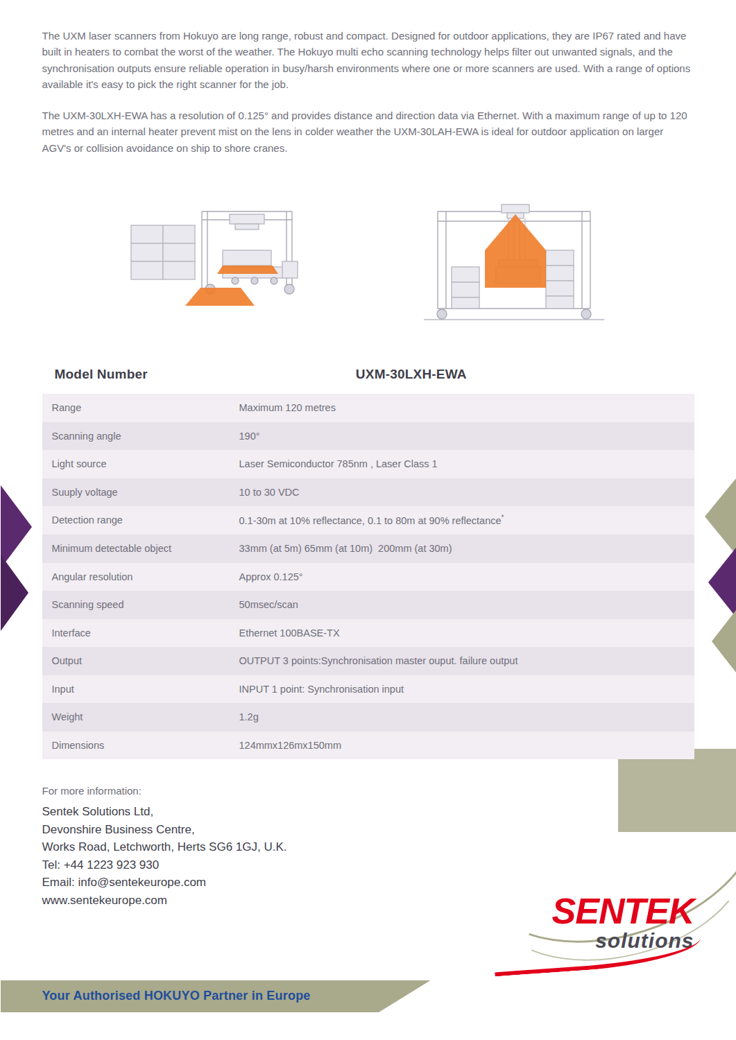The UXM laser scanners from Hokuyo are long range, robust and compact. Designed for outdoor applications, they are IP67 rated and have built in heaters to combat the worst of the weather. The Hokuyo multi echo scanning technology helps filter out unwanted signals, and the synchronisation outputs ensure reliable operation in busy/harsh environments where one or more scanners are used. With a range of options available it's easy to pick the right scanner for the job.
The UXM-30LXH-EWA has a resolution of 0.125° and provides distance and direction data via Ethernet. With a maximum range of up to 120 metres and an internal heater prevent mist on the lens in colder weather the UXM-30LAH-EWA is ideal for outdoor application on larger AGV's or collision avoidance on ship to shore cranes.
Model Number UXM-30LXH-EWA
| Range | Maximum 120 metres |
| Scanning angle | 190° |
| Light source | Laser Semiconductor 785nm , Laser Class 1 |
| Suuply voltage | 10 to 30 VDC |
| Detection range | 0.1-30m at 10% reflectance, 0.1 to 80m at 90% reflectance * |
| Minimum detectable object | 33mm (at 5m) 65mm (at 10m) 200mm (at 30m) |
| Angular resolution | Approx 0.125° |
| Scanning speed | 50msec/scan |
| Interface | Ethernet 100BASE-TX |
| Output | OUTPUT 3 points:Synchronisation master ouput. failure output |
| Input | INPUT 1 point: Synchronisation input |
| Weight | 1.2g |
| Dimensions | 124mmx126mx150mm |
For more information:
Sentek Solutions Ltd,
Devonshire Business Centre,
Works Road, Letchworth, Herts SG6 1GJ, U.K.
Tel: +44 1223 923 930
Email: info@sentekeurope.com
www.sentekeurope.com
SENTEK
solutions
Your Authorised HOKUYO Partner in Europe